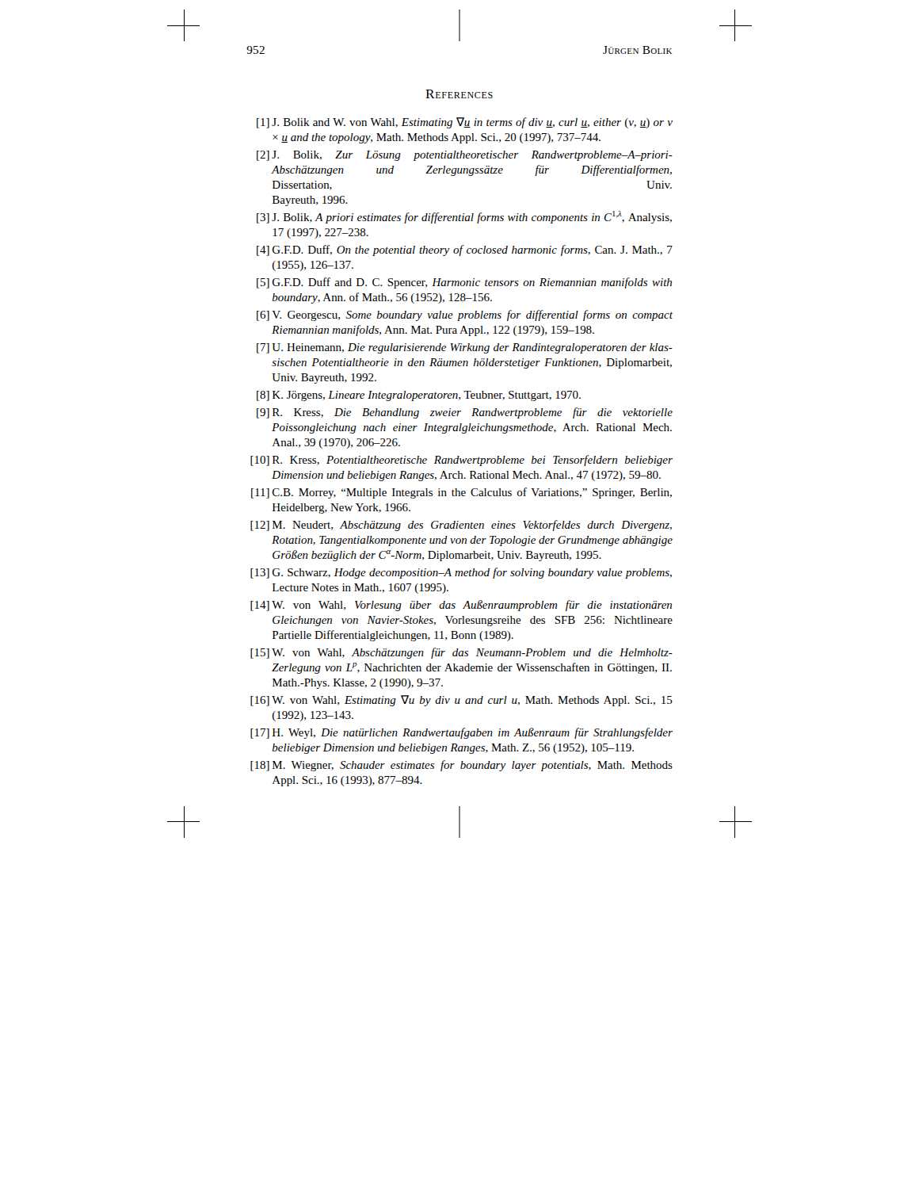952 Jürgen Bolik
References
[1] J. Bolik and W. von Wahl, Estimating ∇u in terms of div u, curl u, either (ν, u) or ν × u and the topology, Math. Methods Appl. Sci., 20 (1997), 737–744.
[2] J. Bolik, Zur Lösung potentialtheoretischer Randwertprobleme–A–priori-Abschätzungen und Zerlegungssätze für Differentialformen, Dissertation, Univ. Bayreuth, 1996.
[3] J. Bolik, A priori estimates for differential forms with components in C1,λ, Analysis, 17 (1997), 227–238.
[4] G.F.D. Duff, On the potential theory of coclosed harmonic forms, Can. J. Math., 7 (1955), 126–137.
[5] G.F.D. Duff and D. C. Spencer, Harmonic tensors on Riemannian manifolds with boundary, Ann. of Math., 56 (1952), 128–156.
[6] V. Georgescu, Some boundary value problems for differential forms on compact Riemannian manifolds, Ann. Mat. Pura Appl., 122 (1979), 159–198.
[7] U. Heinemann, Die regularisierende Wirkung der Randintegraloperatoren der klassischen Potentialtheorie in den Räumen hölderstetiger Funktionen, Diplomarbeit, Univ. Bayreuth, 1992.
[8] K. Jörgens, Lineare Integraloperatoren, Teubner, Stuttgart, 1970.
[9] R. Kress, Die Behandlung zweier Randwertprobleme für die vektorielle Poissongleichung nach einer Integralgleichungsmethode, Arch. Rational Mech. Anal., 39 (1970), 206–226.
[10] R. Kress, Potentialtheoretische Randwertprobleme bei Tensorfeldern beliebiger Dimension und beliebigen Ranges, Arch. Rational Mech. Anal., 47 (1972), 59–80.
[11] C.B. Morrey, “Multiple Integrals in the Calculus of Variations,” Springer, Berlin, Heidelberg, New York, 1966.
[12] M. Neudert, Abschätzung des Gradienten eines Vektorfeldes durch Divergenz, Rotation, Tangentialkomponente und von der Topologie der Grundmenge abhängige Größen bezüglich der Cα-Norm, Diplomarbeit, Univ. Bayreuth, 1995.
[13] G. Schwarz, Hodge decomposition–A method for solving boundary value problems, Lecture Notes in Math., 1607 (1995).
[14] W. von Wahl, Vorlesung über das Außenraumproblem für die instationären Gleichungen von Navier-Stokes, Vorlesungsreihe des SFB 256: Nichtlineare Partielle Differentialgleichungen, 11, Bonn (1989).
[15] W. von Wahl, Abschätzungen für das Neumann-Problem und die Helmholtz-Zerlegung von Lp, Nachrichten der Akademie der Wissenschaften in Göttingen, II. Math.-Phys. Klasse, 2 (1990), 9–37.
[16] W. von Wahl, Estimating ∇u by div u and curl u, Math. Methods Appl. Sci., 15 (1992), 123–143.
[17] H. Weyl, Die natürlichen Randwertaufgaben im Außenraum für Strahlungsfelder beliebiger Dimension und beliebigen Ranges, Math. Z., 56 (1952), 105–119.
[18] M. Wiegner, Schauder estimates for boundary layer potentials, Math. Methods Appl. Sci., 16 (1993), 877–894.